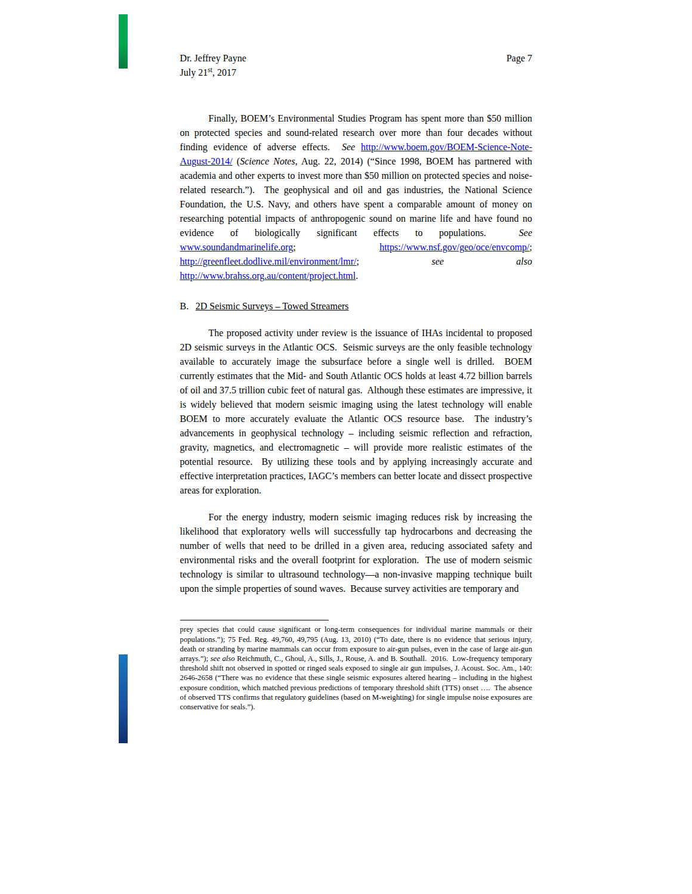Dr. Jeffrey Payne July 21st, 2017
Page 7
Finally, BOEM’s Environmental Studies Program has spent more than $50 million on protected species and sound-related research over more than four decades without finding evidence of adverse effects. See http://www.boem.gov/BOEM-Science-Note-August-2014/ (Science Notes, Aug. 22, 2014) (“Since 1998, BOEM has partnered with academia and other experts to invest more than $50 million on protected species and noise-related research.”). The geophysical and oil and gas industries, the National Science Foundation, the U.S. Navy, and others have spent a comparable amount of money on researching potential impacts of anthropogenic sound on marine life and have found no evidence of biologically significant effects to populations. See www.soundandmarinelife.org; https://www.nsf.gov/geo/oce/envcomp/; http://greenfleet.dodlive.mil/environment/lmr/; see also http://www.brahss.org.au/content/project.html.
B. 2D Seismic Surveys – Towed Streamers
The proposed activity under review is the issuance of IHAs incidental to proposed 2D seismic surveys in the Atlantic OCS. Seismic surveys are the only feasible technology available to accurately image the subsurface before a single well is drilled. BOEM currently estimates that the Mid- and South Atlantic OCS holds at least 4.72 billion barrels of oil and 37.5 trillion cubic feet of natural gas. Although these estimates are impressive, it is widely believed that modern seismic imaging using the latest technology will enable BOEM to more accurately evaluate the Atlantic OCS resource base. The industry’s advancements in geophysical technology – including seismic reflection and refraction, gravity, magnetics, and electromagnetic – will provide more realistic estimates of the potential resource. By utilizing these tools and by applying increasingly accurate and effective interpretation practices, IAGC’s members can better locate and dissect prospective areas for exploration.
For the energy industry, modern seismic imaging reduces risk by increasing the likelihood that exploratory wells will successfully tap hydrocarbons and decreasing the number of wells that need to be drilled in a given area, reducing associated safety and environmental risks and the overall footprint for exploration. The use of modern seismic technology is similar to ultrasound technology—a non-invasive mapping technique built upon the simple properties of sound waves. Because survey activities are temporary and
prey species that could cause significant or long-term consequences for individual marine mammals or their populations.”); 75 Fed. Reg. 49,760, 49,795 (Aug. 13, 2010) (“To date, there is no evidence that serious injury, death or stranding by marine mammals can occur from exposure to air-gun pulses, even in the case of large air-gun arrays.”); see also Reichmuth, C., Ghoul, A., Sills, J., Rouse, A. and B. Southall. 2016. Low-frequency temporary threshold shift not observed in spotted or ringed seals exposed to single air gun impulses, J. Acoust. Soc. Am., 140: 2646-2658 (“There was no evidence that these single seismic exposures altered hearing – including in the highest exposure condition, which matched previous predictions of temporary threshold shift (TTS) onset …. The absence of observed TTS confirms that regulatory guidelines (based on M-weighting) for single impulse noise exposures are conservative for seals.”).